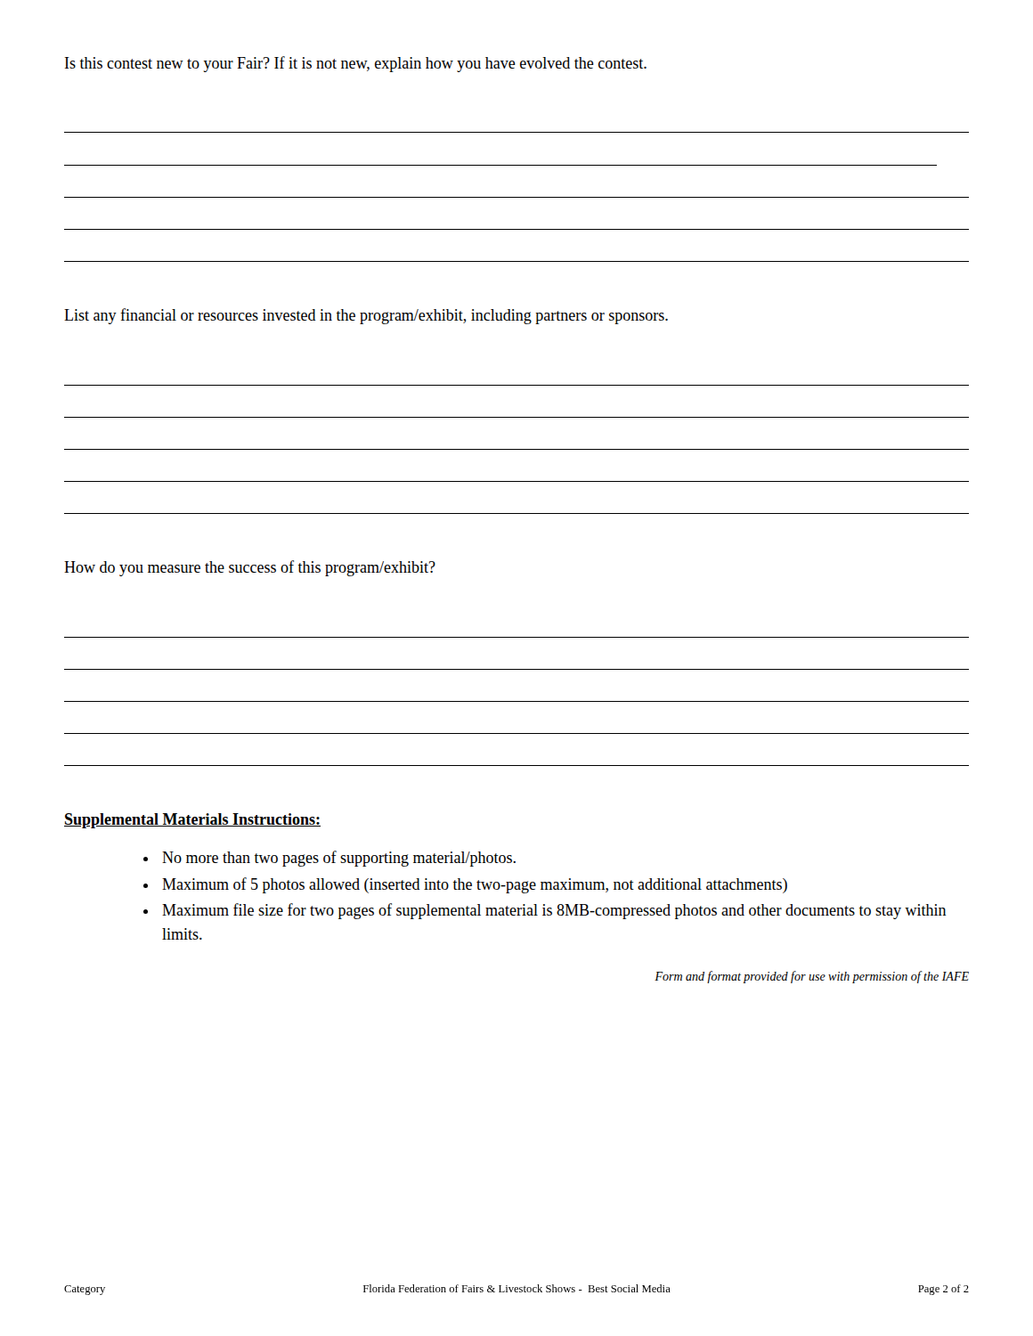Is this contest new to your Fair? If it is not new, explain how you have evolved the contest.
List any financial or resources invested in the program/exhibit, including partners or sponsors.
How do you measure the success of this program/exhibit?
Supplemental Materials Instructions:
No more than two pages of supporting material/photos.
Maximum of 5 photos allowed (inserted into the two-page maximum, not additional attachments)
Maximum file size for two pages of supplemental material is 8MB-compressed photos and other documents to stay within limits.
Form and format provided for use with permission of the IAFE
Category
Florida Federation of Fairs & Livestock Shows - Best Social Media
Page 2 of 2